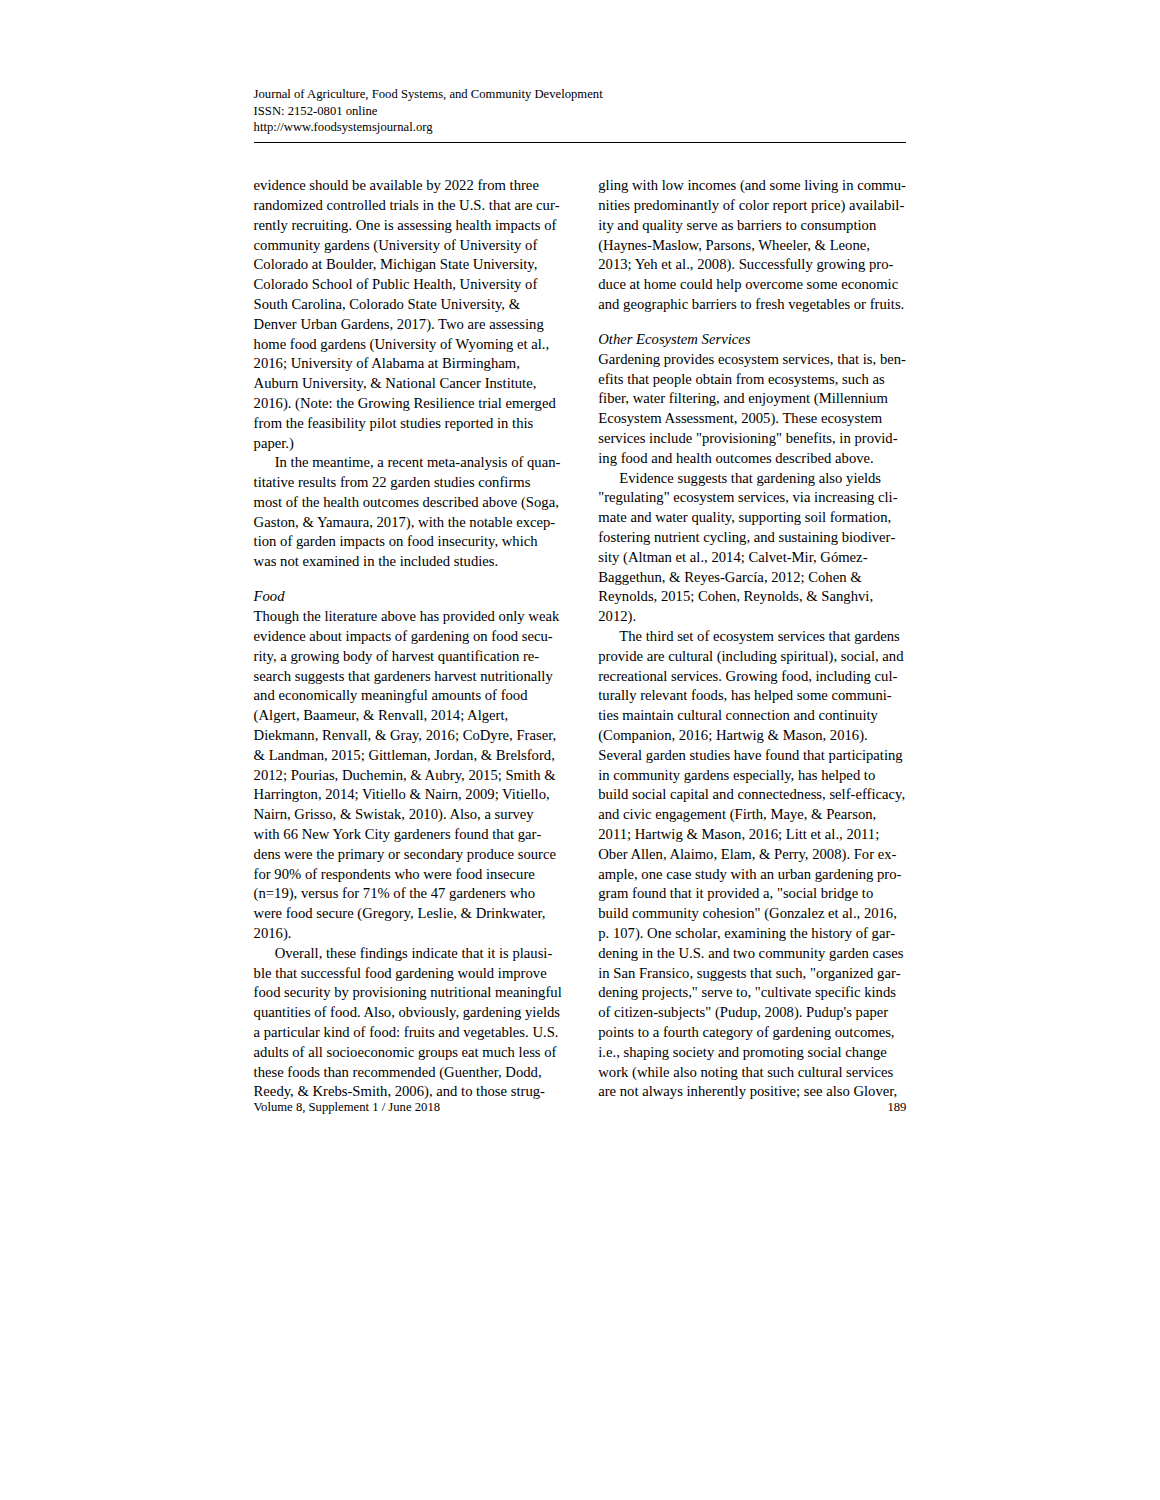Journal of Agriculture, Food Systems, and Community Development ISSN: 2152-0801 online http://www.foodsystemsjournal.org
evidence should be available by 2022 from three randomized controlled trials in the U.S. that are currently recruiting. One is assessing health impacts of community gardens (University of University of Colorado at Boulder, Michigan State University, Colorado School of Public Health, University of South Carolina, Colorado State University, & Denver Urban Gardens, 2017). Two are assessing home food gardens (University of Wyoming et al., 2016; University of Alabama at Birmingham, Auburn University, & National Cancer Institute, 2016). (Note: the Growing Resilience trial emerged from the feasibility pilot studies reported in this paper.)
In the meantime, a recent meta-analysis of quantitative results from 22 garden studies confirms most of the health outcomes described above (Soga, Gaston, & Yamaura, 2017), with the notable exception of garden impacts on food insecurity, which was not examined in the included studies.
Food
Though the literature above has provided only weak evidence about impacts of gardening on food security, a growing body of harvest quantification research suggests that gardeners harvest nutritionally and economically meaningful amounts of food (Algert, Baameur, & Renvall, 2014; Algert, Diekmann, Renvall, & Gray, 2016; CoDyre, Fraser, & Landman, 2015; Gittleman, Jordan, & Brelsford, 2012; Pourias, Duchemin, & Aubry, 2015; Smith & Harrington, 2014; Vitiello & Nairn, 2009; Vitiello, Nairn, Grisso, & Swistak, 2010). Also, a survey with 66 New York City gardeners found that gardens were the primary or secondary produce source for 90% of respondents who were food insecure (n=19), versus for 71% of the 47 gardeners who were food secure (Gregory, Leslie, & Drinkwater, 2016).
Overall, these findings indicate that it is plausible that successful food gardening would improve food security by provisioning nutritional meaningful quantities of food. Also, obviously, gardening yields a particular kind of food: fruits and vegetables. U.S. adults of all socioeconomic groups eat much less of these foods than recommended (Guenther, Dodd, Reedy, & Krebs-Smith, 2006), and to those struggling with low incomes (and some living in communities predominantly of color report price) availability and quality serve as barriers to consumption (Haynes-Maslow, Parsons, Wheeler, & Leone, 2013; Yeh et al., 2008). Successfully growing produce at home could help overcome some economic and geographic barriers to fresh vegetables or fruits.
Other Ecosystem Services
Gardening provides ecosystem services, that is, benefits that people obtain from ecosystems, such as fiber, water filtering, and enjoyment (Millennium Ecosystem Assessment, 2005). These ecosystem services include "provisioning" benefits, in providing food and health outcomes described above.
Evidence suggests that gardening also yields "regulating" ecosystem services, via increasing climate and water quality, supporting soil formation, fostering nutrient cycling, and sustaining biodiversity (Altman et al., 2014; Calvet-Mir, Gómez-Baggethun, & Reyes-García, 2012; Cohen & Reynolds, 2015; Cohen, Reynolds, & Sanghvi, 2012).
The third set of ecosystem services that gardens provide are cultural (including spiritual), social, and recreational services. Growing food, including culturally relevant foods, has helped some communities maintain cultural connection and continuity (Companion, 2016; Hartwig & Mason, 2016). Several garden studies have found that participating in community gardens especially, has helped to build social capital and connectedness, self-efficacy, and civic engagement (Firth, Maye, & Pearson, 2011; Hartwig & Mason, 2016; Litt et al., 2011; Ober Allen, Alaimo, Elam, & Perry, 2008). For example, one case study with an urban gardening program found that it provided a, "social bridge to build community cohesion" (Gonzalez et al., 2016, p. 107). One scholar, examining the history of gardening in the U.S. and two community garden cases in San Fransico, suggests that such, "organized gardening projects," serve to, "cultivate specific kinds of citizen-subjects" (Pudup, 2008). Pudup's paper points to a fourth category of gardening outcomes, i.e., shaping society and promoting social change work (while also noting that such cultural services are not always inherently positive; see also Glover,
Volume 8, Supplement 1 / June 2018 189